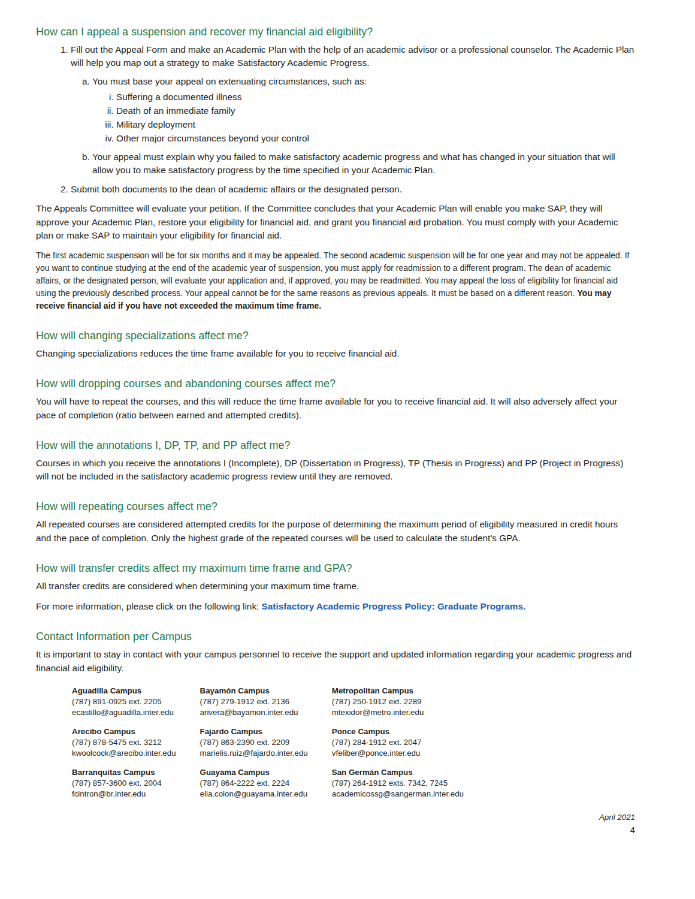How can I appeal a suspension and recover my financial aid eligibility?
Fill out the Appeal Form and make an Academic Plan with the help of an academic advisor or a professional counselor. The Academic Plan will help you map out a strategy to make Satisfactory Academic Progress.
You must base your appeal on extenuating circumstances, such as:
Suffering a documented illness
Death of an immediate family
Military deployment
Other major circumstances beyond your control
Your appeal must explain why you failed to make satisfactory academic progress and what has changed in your situation that will allow you to make satisfactory progress by the time specified in your Academic Plan.
Submit both documents to the dean of academic affairs or the designated person.
The Appeals Committee will evaluate your petition. If the Committee concludes that your Academic Plan will enable you make SAP, they will approve your Academic Plan, restore your eligibility for financial aid, and grant you financial aid probation. You must comply with your Academic plan or make SAP to maintain your eligibility for financial aid.
The first academic suspension will be for six months and it may be appealed. The second academic suspension will be for one year and may not be appealed. If you want to continue studying at the end of the academic year of suspension, you must apply for readmission to a different program. The dean of academic affairs, or the designated person, will evaluate your application and, if approved, you may be readmitted. You may appeal the loss of eligibility for financial aid using the previously described process. Your appeal cannot be for the same reasons as previous appeals. It must be based on a different reason. You may receive financial aid if you have not exceeded the maximum time frame.
How will changing specializations affect me?
Changing specializations reduces the time frame available for you to receive financial aid.
How will dropping courses and abandoning courses affect me?
You will have to repeat the courses, and this will reduce the time frame available for you to receive financial aid. It will also adversely affect your pace of completion (ratio between earned and attempted credits).
How will the annotations I, DP, TP, and PP affect me?
Courses in which you receive the annotations I (Incomplete), DP (Dissertation in Progress), TP (Thesis in Progress) and PP (Project in Progress) will not be included in the satisfactory academic progress review until they are removed.
How will repeating courses affect me?
All repeated courses are considered attempted credits for the purpose of determining the maximum period of eligibility measured in credit hours and the pace of completion. Only the highest grade of the repeated courses will be used to calculate the student's GPA.
How will transfer credits affect my maximum time frame and GPA?
All transfer credits are considered when determining your maximum time frame.
For more information, please click on the following link: Satisfactory Academic Progress Policy: Graduate Programs.
Contact Information per Campus
It is important to stay in contact with your campus personnel to receive the support and updated information regarding your academic progress and financial aid eligibility.
| Aguadilla Campus (787) 891-0925 ext. 2205 ecastillo@aguadilla.inter.edu | Bayamón Campus (787) 279-1912 ext. 2136 arivera@bayamon.inter.edu | Metropolitan Campus (787) 250-1912 ext. 2289 mtexidor@metro.inter.edu |
| Arecibo Campus (787) 878-5475 ext. 3212 kwoolcock@arecibo.inter.edu | Fajardo Campus (787) 863-2390 ext. 2209 marielis.ruiz@fajardo.inter.edu | Ponce Campus (787) 284-1912 ext. 2047 vfeliber@ponce.inter.edu |
| Barranquitas Campus (787) 857-3600 ext. 2004 fcintron@br.inter.edu | Guayama Campus (787) 864-2222 ext. 2224 elia.colon@guayama.inter.edu | San Germán Campus (787) 264-1912 exts. 7342, 7245 academicossg@sangerman.inter.edu |
April 2021
4